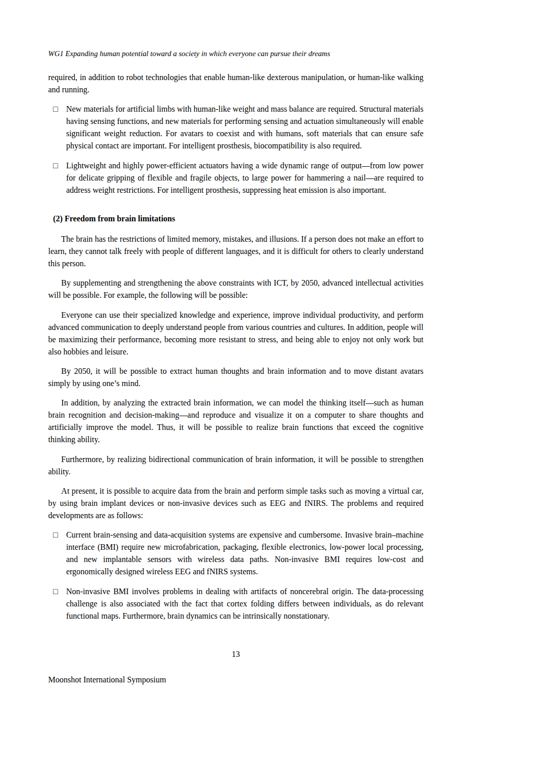WG1 Expanding human potential toward a society in which everyone can pursue their dreams
required, in addition to robot technologies that enable human-like dexterous manipulation, or human-like walking and running.
New materials for artificial limbs with human-like weight and mass balance are required. Structural materials having sensing functions, and new materials for performing sensing and actuation simultaneously will enable significant weight reduction. For avatars to coexist and with humans, soft materials that can ensure safe physical contact are important. For intelligent prosthesis, biocompatibility is also required.
Lightweight and highly power-efficient actuators having a wide dynamic range of output—from low power for delicate gripping of flexible and fragile objects, to large power for hammering a nail—are required to address weight restrictions. For intelligent prosthesis, suppressing heat emission is also important.
(2) Freedom from brain limitations
The brain has the restrictions of limited memory, mistakes, and illusions. If a person does not make an effort to learn, they cannot talk freely with people of different languages, and it is difficult for others to clearly understand this person.
By supplementing and strengthening the above constraints with ICT, by 2050, advanced intellectual activities will be possible. For example, the following will be possible:
Everyone can use their specialized knowledge and experience, improve individual productivity, and perform advanced communication to deeply understand people from various countries and cultures. In addition, people will be maximizing their performance, becoming more resistant to stress, and being able to enjoy not only work but also hobbies and leisure.
By 2050, it will be possible to extract human thoughts and brain information and to move distant avatars simply by using one’s mind.
In addition, by analyzing the extracted brain information, we can model the thinking itself—such as human brain recognition and decision-making—and reproduce and visualize it on a computer to share thoughts and artificially improve the model. Thus, it will be possible to realize brain functions that exceed the cognitive thinking ability.
Furthermore, by realizing bidirectional communication of brain information, it will be possible to strengthen ability.
At present, it is possible to acquire data from the brain and perform simple tasks such as moving a virtual car, by using brain implant devices or non-invasive devices such as EEG and fNIRS. The problems and required developments are as follows:
Current brain-sensing and data-acquisition systems are expensive and cumbersome. Invasive brain–machine interface (BMI) require new microfabrication, packaging, flexible electronics, low-power local processing, and new implantable sensors with wireless data paths. Non-invasive BMI requires low-cost and ergonomically designed wireless EEG and fNIRS systems.
Non-invasive BMI involves problems in dealing with artifacts of noncerebral origin. The data-processing challenge is also associated with the fact that cortex folding differs between individuals, as do relevant functional maps. Furthermore, brain dynamics can be intrinsically nonstationary.
13
Moonshot International Symposium